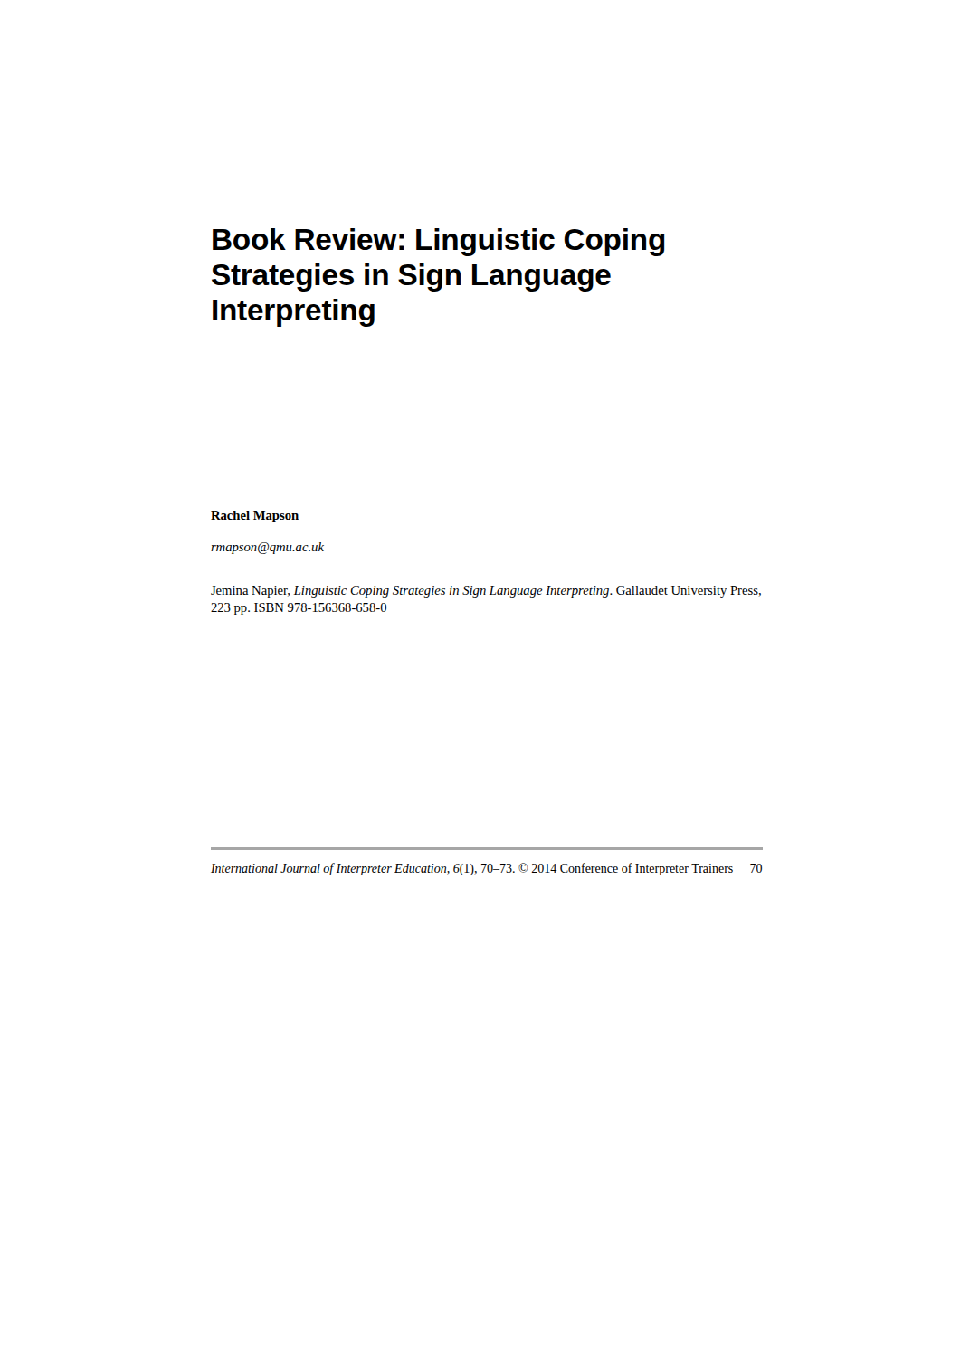Book Review: Linguistic Coping Strategies in Sign Language Interpreting
Rachel Mapson
rmapson@qmu.ac.uk
Jemina Napier, Linguistic Coping Strategies in Sign Language Interpreting. Gallaudet University Press, 223 pp. ISBN 978-156368-658-0
International Journal of Interpreter Education, 6(1), 70–73. © 2014 Conference of Interpreter Trainers 70